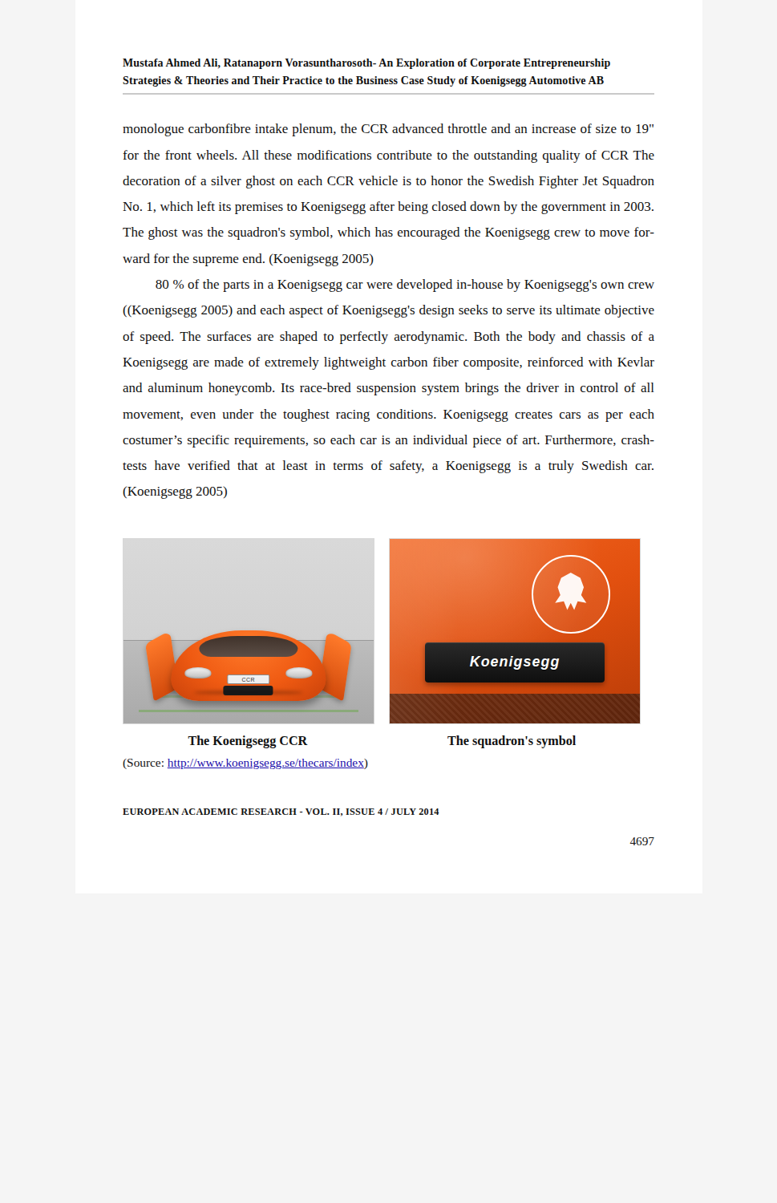Mustafa Ahmed Ali, Ratanaporn Vorasuntharosoth- An Exploration of Corporate Entrepreneurship Strategies & Theories and Their Practice to the Business Case Study of Koenigsegg Automotive AB
monologue carbonfibre intake plenum, the CCR advanced throttle and an increase of size to 19" for the front wheels. All these modifications contribute to the outstanding quality of CCR The decoration of a silver ghost on each CCR vehicle is to honor the Swedish Fighter Jet Squadron No. 1, which left its premises to Koenigsegg after being closed down by the government in 2003. The ghost was the squadron's symbol, which has encouraged the Koenigsegg crew to move forward for the supreme end. (Koenigsegg 2005)
80 % of the parts in a Koenigsegg car were developed in-house by Koenigsegg's own crew ((Koenigsegg 2005) and each aspect of Koenigsegg's design seeks to serve its ultimate objective of speed. The surfaces are shaped to perfectly aerodynamic. Both the body and chassis of a Koenigsegg are made of extremely lightweight carbon fiber composite, reinforced with Kevlar and aluminum honeycomb. Its race-bred suspension system brings the driver in control of all movement, even under the toughest racing conditions. Koenigsegg creates cars as per each costumer’s specific requirements, so each car is an individual piece of art. Furthermore, crash-tests have verified that at least in terms of safety, a Koenigsegg is a truly Swedish car. (Koenigsegg 2005)
CCR
Koenigsegg
The Koenigsegg CCR
The squadron's symbol
(Source: http://www.koenigsegg.se/thecars/index)
European Academic Research - Vol. II, Issue 4 / July 2014
4697